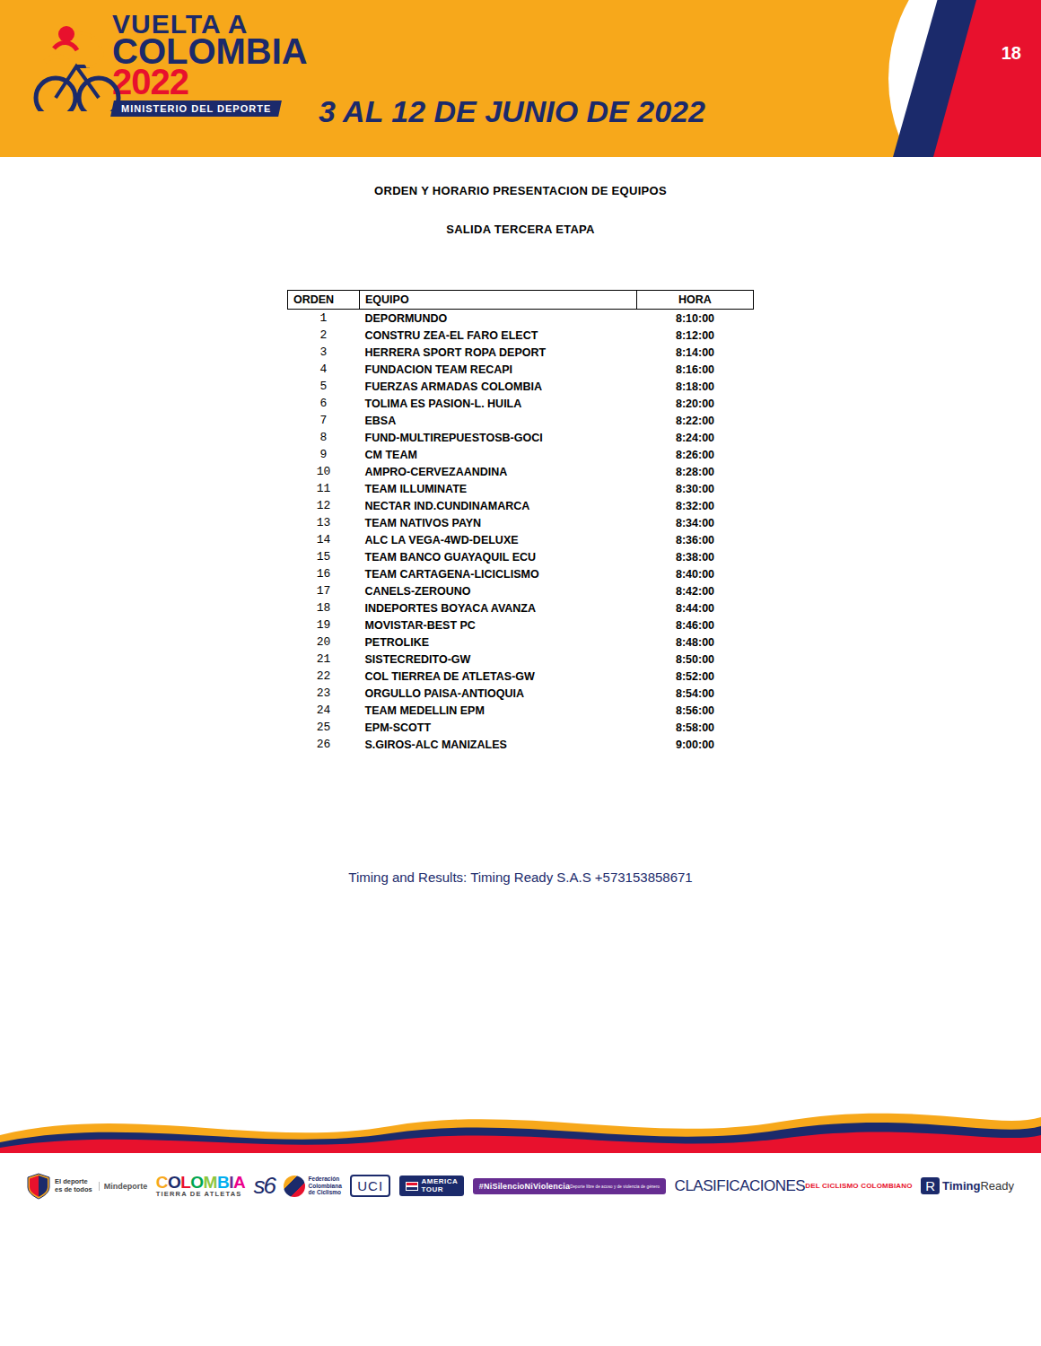18
VUELTA A
COLOMBIA 2022
MINISTERIO DEL DEPORTE
3 AL 12 DE JUNIO DE 2022
ORDEN Y HORARIO PRESENTACION DE EQUIPOS
SALIDA TERCERA ETAPA
| ORDEN | EQUIPO | HORA |
| --- | --- | --- |
| 1 | DEPORMUNDO | 8:10:00 |
| 2 | CONSTRU ZEA-EL FARO ELECT | 8:12:00 |
| 3 | HERRERA SPORT ROPA DEPORT | 8:14:00 |
| 4 | FUNDACION TEAM RECAPI | 8:16:00 |
| 5 | FUERZAS ARMADAS COLOMBIA | 8:18:00 |
| 6 | TOLIMA ES PASION-L. HUILA | 8:20:00 |
| 7 | EBSA | 8:22:00 |
| 8 | FUND-MULTIREPUESTOSB-GOCI | 8:24:00 |
| 9 | CM TEAM | 8:26:00 |
| 10 | AMPRO-CERVEZAANDINA | 8:28:00 |
| 11 | TEAM ILLUMINATE | 8:30:00 |
| 12 | NECTAR IND.CUNDINAMARCA | 8:32:00 |
| 13 | TEAM NATIVOS PAYN | 8:34:00 |
| 14 | ALC LA VEGA-4WD-DELUXE | 8:36:00 |
| 15 | TEAM BANCO GUAYAQUIL ECU | 8:38:00 |
| 16 | TEAM CARTAGENA-LICICLISMO | 8:40:00 |
| 17 | CANELS-ZEROUNO | 8:42:00 |
| 18 | INDEPORTES BOYACA AVANZA | 8:44:00 |
| 19 | MOVISTAR-BEST PC | 8:46:00 |
| 20 | PETROLIKE | 8:48:00 |
| 21 | SISTECREDITO-GW | 8:50:00 |
| 22 | COL TIERREA DE ATLETAS-GW | 8:52:00 |
| 23 | ORGULLO PAISA-ANTIOQUIA | 8:54:00 |
| 24 | TEAM MEDELLIN EPM | 8:56:00 |
| 25 | EPM-SCOTT | 8:58:00 |
| 26 | S.GIROS-ALC MANIZALES | 9:00:00 |
Timing and Results: Timing Ready S.A.S +573153858671
El deporte
es de todos
Mindeporte
COLOMBIA
TIERRA DE ATLETAS
s6
Federación
Colombiana
de Ciclismo
UCI
AMERICA
TOUR
#NiSilencioNiViolencia
Deporte libre de acoso y de violencia de género
CLASIFICACIONES
DEL CICLISMO COLOMBIANO
R
Timing Ready